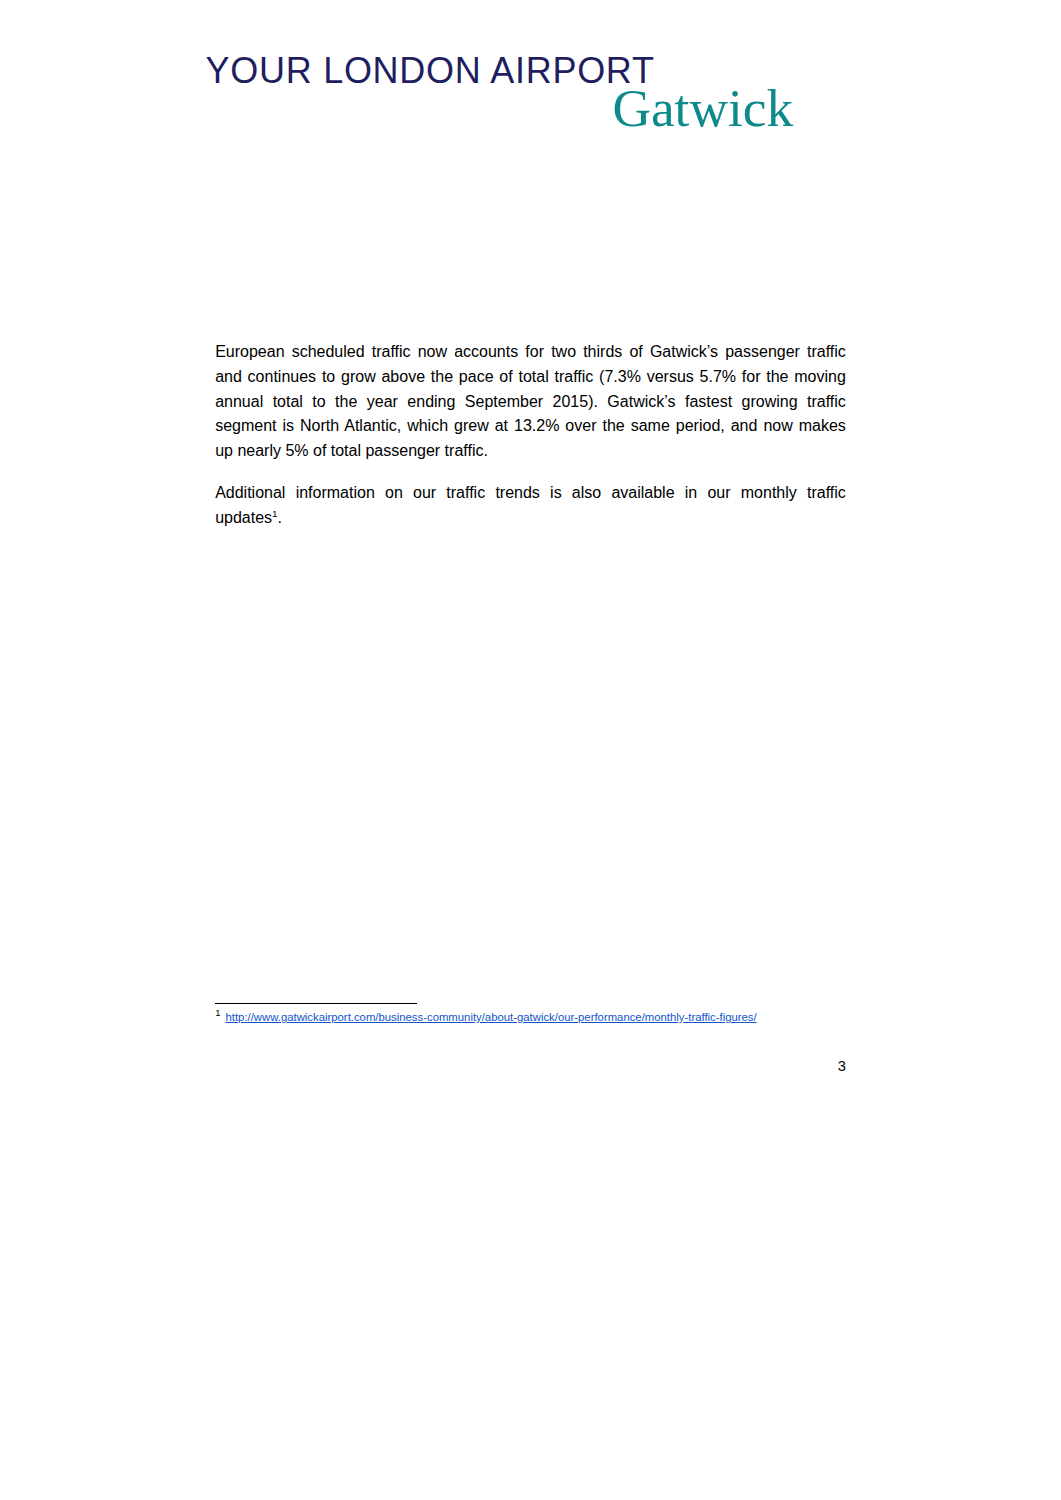YOUR LONDON AIRPORT
Gatwick
European scheduled traffic now accounts for two thirds of Gatwick’s passenger traffic and continues to grow above the pace of total traffic (7.3% versus 5.7% for the moving annual total to the year ending September 2015). Gatwick’s fastest growing traffic segment is North Atlantic, which grew at 13.2% over the same period, and now makes up nearly 5% of total passenger traffic.
Additional information on our traffic trends is also available in our monthly traffic updates1.
1 http://www.gatwickairport.com/business-community/about-gatwick/our-performance/monthly-traffic-figures/
3